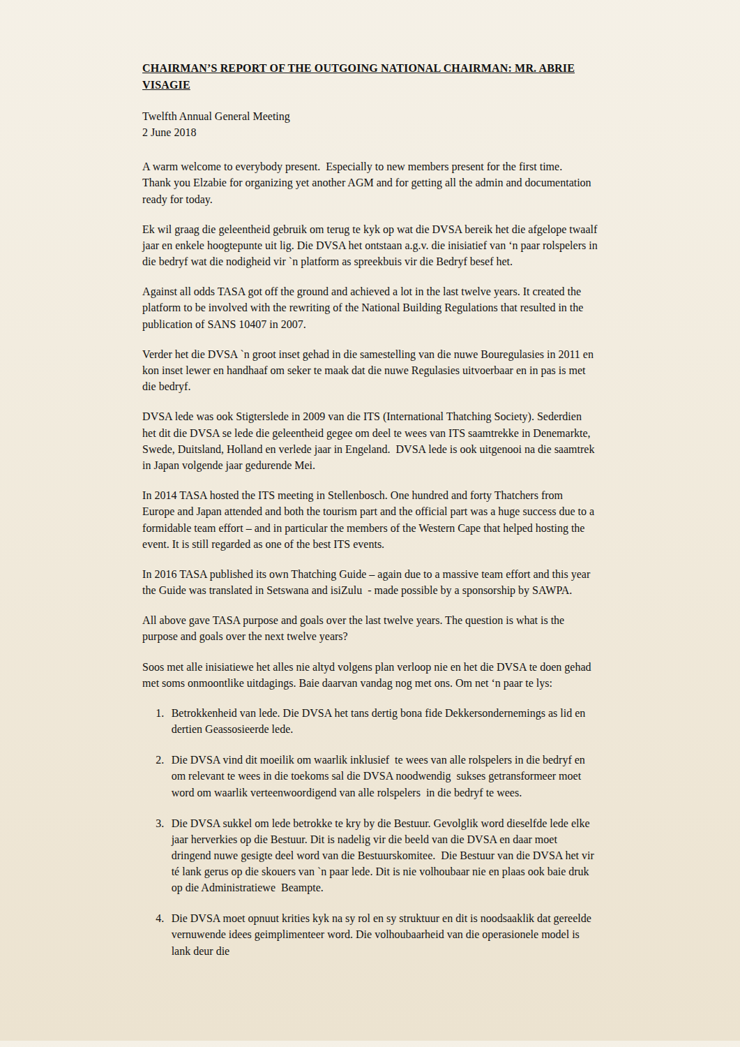CHAIRMAN’S REPORT OF THE OUTGOING NATIONAL CHAIRMAN: MR. ABRIE VISAGIE
Twelfth Annual General Meeting
2 June 2018
A warm welcome to everybody present. Especially to new members present for the first time.
Thank you Elzabie for organizing yet another AGM and for getting all the admin and documentation ready for today.
Ek wil graag die geleentheid gebruik om terug te kyk op wat die DVSA bereik het die afgelope twaalf jaar en enkele hoogtepunte uit lig. Die DVSA het ontstaan a.g.v. die inisiatief van ‘n paar rolspelers in die bedryf wat die nodigheid vir `n platform as spreekbuis vir die Bedryf besef het.
Against all odds TASA got off the ground and achieved a lot in the last twelve years. It created the platform to be involved with the rewriting of the National Building Regulations that resulted in the publication of SANS 10407 in 2007.
Verder het die DVSA `n groot inset gehad in die samestelling van die nuwe Bouregulasies in 2011 en kon inset lewer en handhaaf om seker te maak dat die nuwe Regulasies uitvoerbaar en in pas is met die bedryf.
DVSA lede was ook Stigterslede in 2009 van die ITS (International Thatching Society). Sederdien het dit die DVSA se lede die geleentheid gegee om deel te wees van ITS saamtrekke in Denemarkte, Swede, Duitsland, Holland en verlede jaar in Engeland. DVSA lede is ook uitgenooi na die saamtrek in Japan volgende jaar gedurende Mei.
In 2014 TASA hosted the ITS meeting in Stellenbosch. One hundred and forty Thatchers from Europe and Japan attended and both the tourism part and the official part was a huge success due to a formidable team effort – and in particular the members of the Western Cape that helped hosting the event. It is still regarded as one of the best ITS events.
In 2016 TASA published its own Thatching Guide – again due to a massive team effort and this year the Guide was translated in Setswana and isiZulu - made possible by a sponsorship by SAWPA.
All above gave TASA purpose and goals over the last twelve years. The question is what is the purpose and goals over the next twelve years?
Soos met alle inisiatiewe het alles nie altyd volgens plan verloop nie en het die DVSA te doen gehad met soms onmoontlike uitdagings. Baie daarvan vandag nog met ons. Om net ‘n paar te lys:
Betrokkenheid van lede. Die DVSA het tans dertig bona fide Dekkersondernemings as lid en dertien Geassosieerde lede.
Die DVSA vind dit moeilik om waarlik inklusief te wees van alle rolspelers in die bedryf en om relevant te wees in die toekoms sal die DVSA noodwendig sukses getransformeer moet word om waarlik verteenwoordigend van alle rolspelers in die bedryf te wees.
Die DVSA sukkel om lede betrokke te kry by die Bestuur. Gevolglik word dieselfde lede elke jaar herverkies op die Bestuur. Dit is nadelig vir die beeld van die DVSA en daar moet dringend nuwe gesigte deel word van die Bestuurskomitee. Die Bestuur van die DVSA het vir té lank gerus op die skouers van `n paar lede. Dit is nie volhoubaar nie en plaas ook baie druk op die Administratiewe Beampte.
Die DVSA moet opnuut krities kyk na sy rol en sy struktuur en dit is noodsaaklik dat gereelde vernuwende idees geimplimenteer word. Die volhoubaarheid van die operasionele model is lank deur die